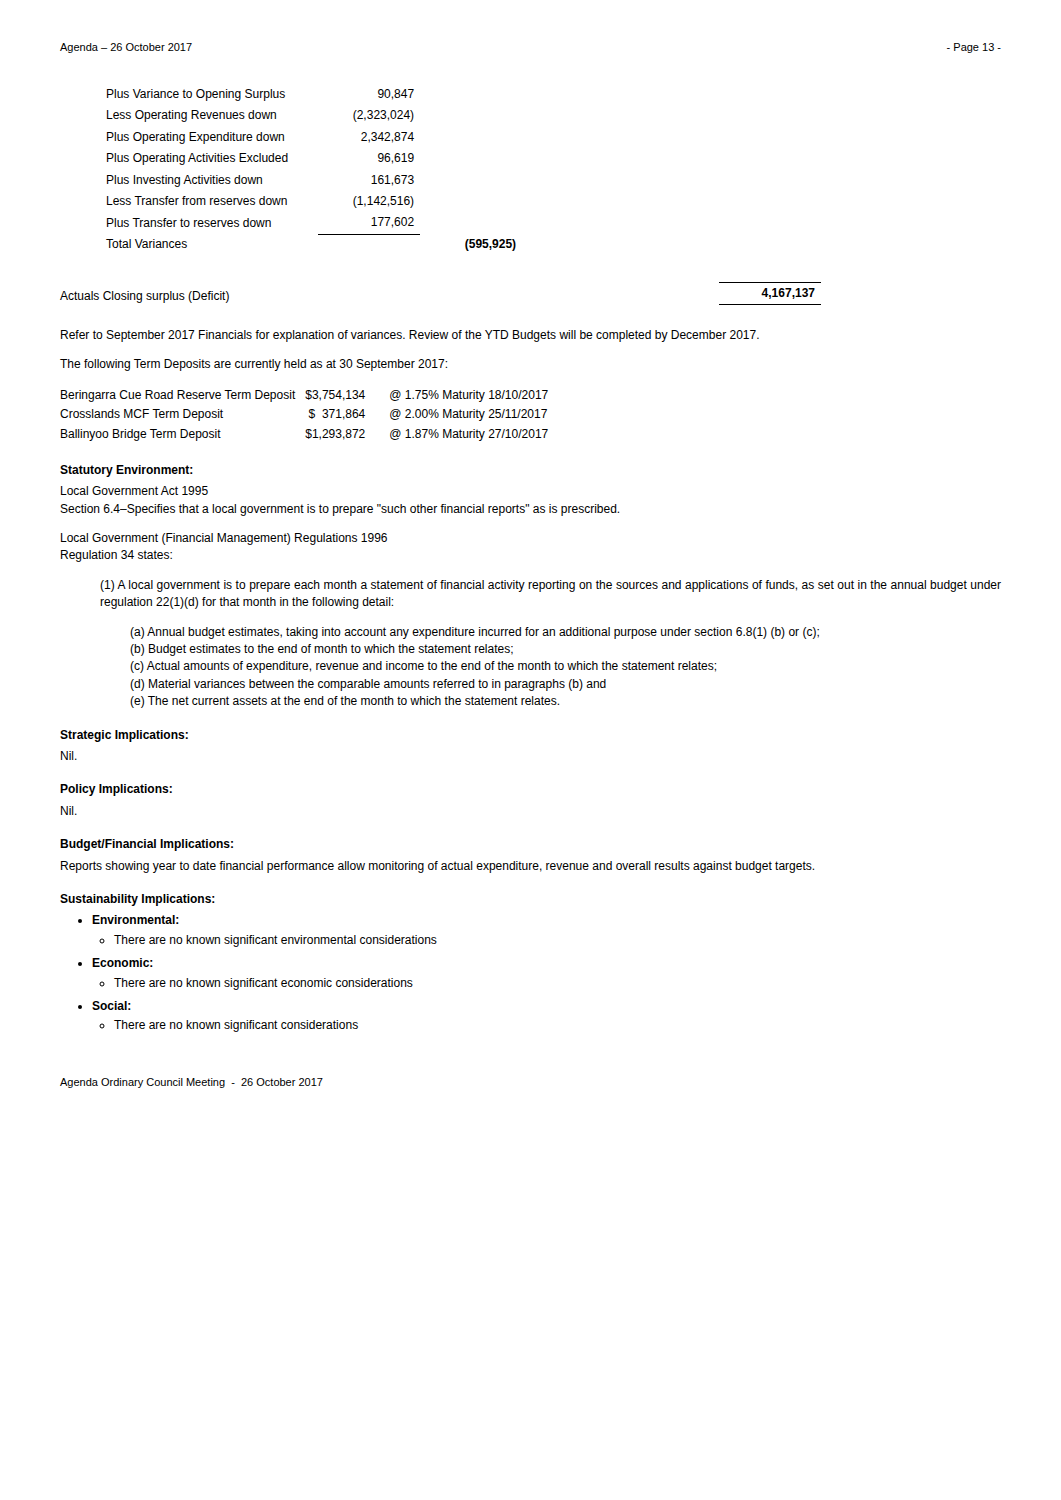Agenda – 26 October 2017 - Page 13 -
| Plus Variance to Opening Surplus | 90,847 | |
| Less Operating Revenues down | (2,323,024) | |
| Plus Operating Expenditure down | 2,342,874 | |
| Plus Operating Activities Excluded | 96,619 | |
| Plus Investing Activities down | 161,673 | |
| Less Transfer from reserves down | (1,142,516) | |
| Plus Transfer to reserves down | 177,602 | |
| Total Variances | | (595,925) |
Actuals Closing surplus (Deficit)
4,167,137
Refer to September 2017 Financials for explanation of variances. Review of the YTD Budgets will be completed by December 2017.
The following Term Deposits are currently held as at 30 September 2017:
| Beringarra Cue Road Reserve Term Deposit | $3,754,134 | @ 1.75% Maturity 18/10/2017 |
| Crosslands MCF Term Deposit | $ 371,864 | @ 2.00% Maturity 25/11/2017 |
| Ballinyoo Bridge Term Deposit | $1,293,872 | @ 1.87% Maturity 27/10/2017 |
Statutory Environment:
Local Government Act 1995
Section 6.4–Specifies that a local government is to prepare "such other financial reports" as is prescribed.
Local Government (Financial Management) Regulations 1996
Regulation 34 states:
(1) A local government is to prepare each month a statement of financial activity reporting on the sources and applications of funds, as set out in the annual budget under regulation 22(1)(d) for that month in the following detail:
(a) Annual budget estimates, taking into account any expenditure incurred for an additional purpose under section 6.8(1) (b) or (c);
(b) Budget estimates to the end of month to which the statement relates;
(c) Actual amounts of expenditure, revenue and income to the end of the month to which the statement relates;
(d) Material variances between the comparable amounts referred to in paragraphs (b) and
(e) The net current assets at the end of the month to which the statement relates.
Strategic Implications:
Nil.
Policy Implications:
Nil.
Budget/Financial Implications:
Reports showing year to date financial performance allow monitoring of actual expenditure, revenue and overall results against budget targets.
Sustainability Implications:
Environmental:
There are no known significant environmental considerations
Economic:
There are no known significant economic considerations
Social:
There are no known significant considerations
Agenda Ordinary Council Meeting - 26 October 2017